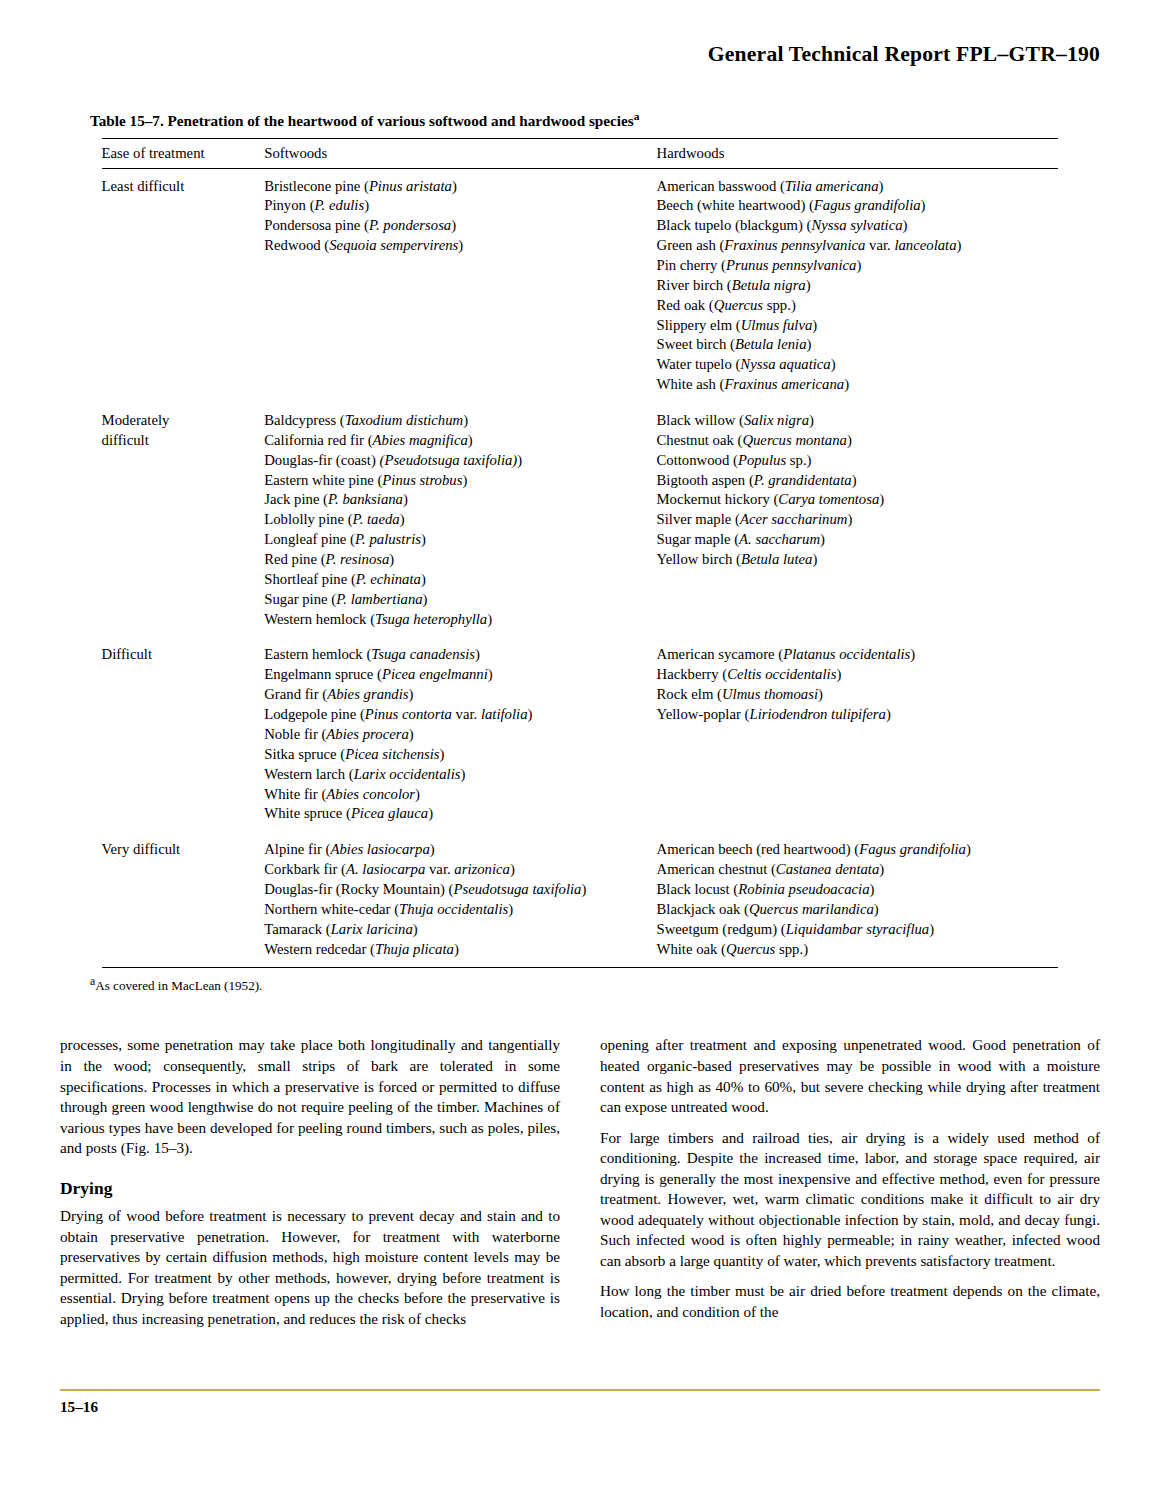General Technical Report FPL–GTR–190
Table 15–7. Penetration of the heartwood of various softwood and hardwood speciesa
| Ease of treatment | Softwoods | Hardwoods |
| --- | --- | --- |
| Least difficult | Bristlecone pine ( Pinus aristata ) Pinyon ( P. edulis ) Pondersosa pine ( P. pondersosa ) Redwood ( Sequoia sempervirens ) | American basswood ( Tilia americana ) Beech (white heartwood) ( Fagus grandifolia ) Black tupelo (blackgum) ( Nyssa sylvatica ) Green ash ( Fraxinus pennsylvanica var. lanceolata ) Pin cherry ( Prunus pennsylvanica ) River birch ( Betula nigra ) Red oak ( Quercus spp.) Slippery elm ( Ulmus fulva ) Sweet birch ( Betula lenia ) Water tupelo ( Nyssa aquatica ) White ash ( Fraxinus americana ) |
| Moderately difficult | Baldcypress ( Taxodium distichum ) California red fir ( Abies magnifica ) Douglas-fir (coast) (Pseudotsuga taxifolia) ) Eastern white pine ( Pinus strobus ) Jack pine ( P. banksiana ) Loblolly pine ( P. taeda ) Longleaf pine ( P. palustris ) Red pine ( P. resinosa ) Shortleaf pine ( P. echinata ) Sugar pine ( P. lambertiana ) Western hemlock ( Tsuga heterophylla ) | Black willow ( Salix nigra ) Chestnut oak ( Quercus montana ) Cottonwood ( Populus sp.) Bigtooth aspen ( P. grandidentata ) Mockernut hickory ( Carya tomentosa ) Silver maple ( Acer saccharinum ) Sugar maple ( A. saccharum ) Yellow birch ( Betula lutea ) |
| Difficult | Eastern hemlock ( Tsuga canadensis ) Engelmann spruce ( Picea engelmanni ) Grand fir ( Abies grandis ) Lodgepole pine ( Pinus contorta var. latifolia ) Noble fir ( Abies procera ) Sitka spruce ( Picea sitchensis ) Western larch ( Larix occidentalis ) White fir ( Abies concolor ) White spruce ( Picea glauca ) | American sycamore ( Platanus occidentalis ) Hackberry ( Celtis occidentalis ) Rock elm ( Ulmus thomoasi ) Yellow-poplar ( Liriodendron tulipifera ) |
| Very difficult | Alpine fir ( Abies lasiocarpa ) Corkbark fir ( A. lasiocarpa var. arizonica ) Douglas-fir (Rocky Mountain) ( Pseudotsuga taxifolia ) Northern white-cedar ( Thuja occidentalis ) Tamarack ( Larix laricina ) Western redcedar ( Thuja plicata ) | American beech (red heartwood) ( Fagus grandifolia ) American chestnut ( Castanea dentata ) Black locust ( Robinia pseudoacacia ) Blackjack oak ( Quercus marilandica ) Sweetgum (redgum) ( Liquidambar styraciflua ) White oak ( Quercus spp.) |
aAs covered in MacLean (1952).
processes, some penetration may take place both longitudinally and tangentially in the wood; consequently, small strips of bark are tolerated in some specifications. Processes in which a preservative is forced or permitted to diffuse through green wood lengthwise do not require peeling of the timber. Machines of various types have been developed for peeling round timbers, such as poles, piles, and posts (Fig. 15–3).
Drying
Drying of wood before treatment is necessary to prevent decay and stain and to obtain preservative penetration. However, for treatment with waterborne preservatives by certain diffusion methods, high moisture content levels may be permitted. For treatment by other methods, however, drying before treatment is essential. Drying before treatment opens up the checks before the preservative is applied, thus increasing penetration, and reduces the risk of checks
opening after treatment and exposing unpenetrated wood. Good penetration of heated organic-based preservatives may be possible in wood with a moisture content as high as 40% to 60%, but severe checking while drying after treatment can expose untreated wood.
For large timbers and railroad ties, air drying is a widely used method of conditioning. Despite the increased time, labor, and storage space required, air drying is generally the most inexpensive and effective method, even for pressure treatment. However, wet, warm climatic conditions make it difficult to air dry wood adequately without objectionable infection by stain, mold, and decay fungi. Such infected wood is often highly permeable; in rainy weather, infected wood can absorb a large quantity of water, which prevents satisfactory treatment.
How long the timber must be air dried before treatment depends on the climate, location, and condition of the
15–16